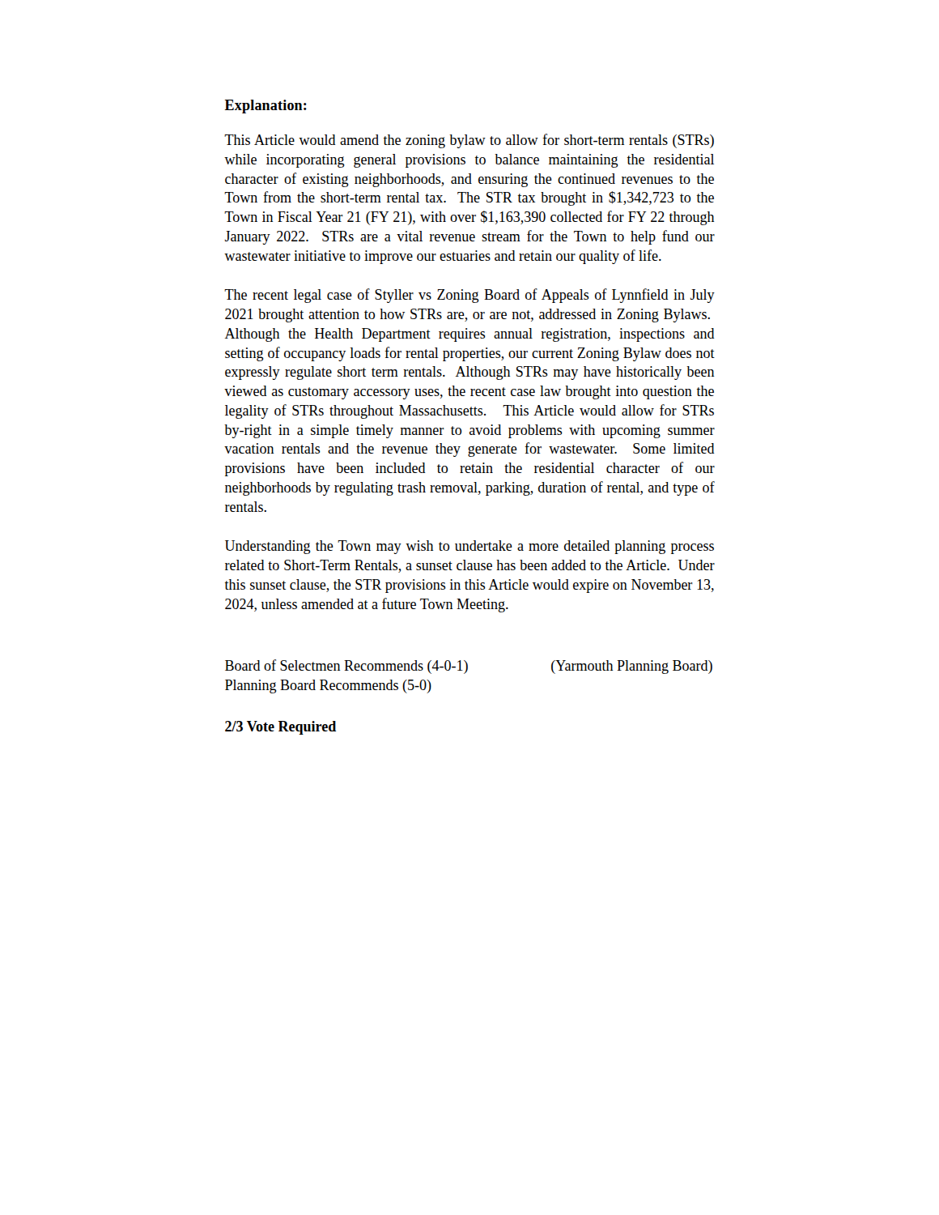Explanation:
This Article would amend the zoning bylaw to allow for short-term rentals (STRs) while incorporating general provisions to balance maintaining the residential character of existing neighborhoods, and ensuring the continued revenues to the Town from the short-term rental tax. The STR tax brought in $1,342,723 to the Town in Fiscal Year 21 (FY 21), with over $1,163,390 collected for FY 22 through January 2022. STRs are a vital revenue stream for the Town to help fund our wastewater initiative to improve our estuaries and retain our quality of life.
The recent legal case of Styller vs Zoning Board of Appeals of Lynnfield in July 2021 brought attention to how STRs are, or are not, addressed in Zoning Bylaws. Although the Health Department requires annual registration, inspections and setting of occupancy loads for rental properties, our current Zoning Bylaw does not expressly regulate short term rentals. Although STRs may have historically been viewed as customary accessory uses, the recent case law brought into question the legality of STRs throughout Massachusetts. This Article would allow for STRs by-right in a simple timely manner to avoid problems with upcoming summer vacation rentals and the revenue they generate for wastewater. Some limited provisions have been included to retain the residential character of our neighborhoods by regulating trash removal, parking, duration of rental, and type of rentals.
Understanding the Town may wish to undertake a more detailed planning process related to Short-Term Rentals, a sunset clause has been added to the Article. Under this sunset clause, the STR provisions in this Article would expire on November 13, 2024, unless amended at a future Town Meeting.
Board of Selectmen Recommends (4-0-1) (Yarmouth Planning Board)
Planning Board Recommends (5-0)
2/3 Vote Required